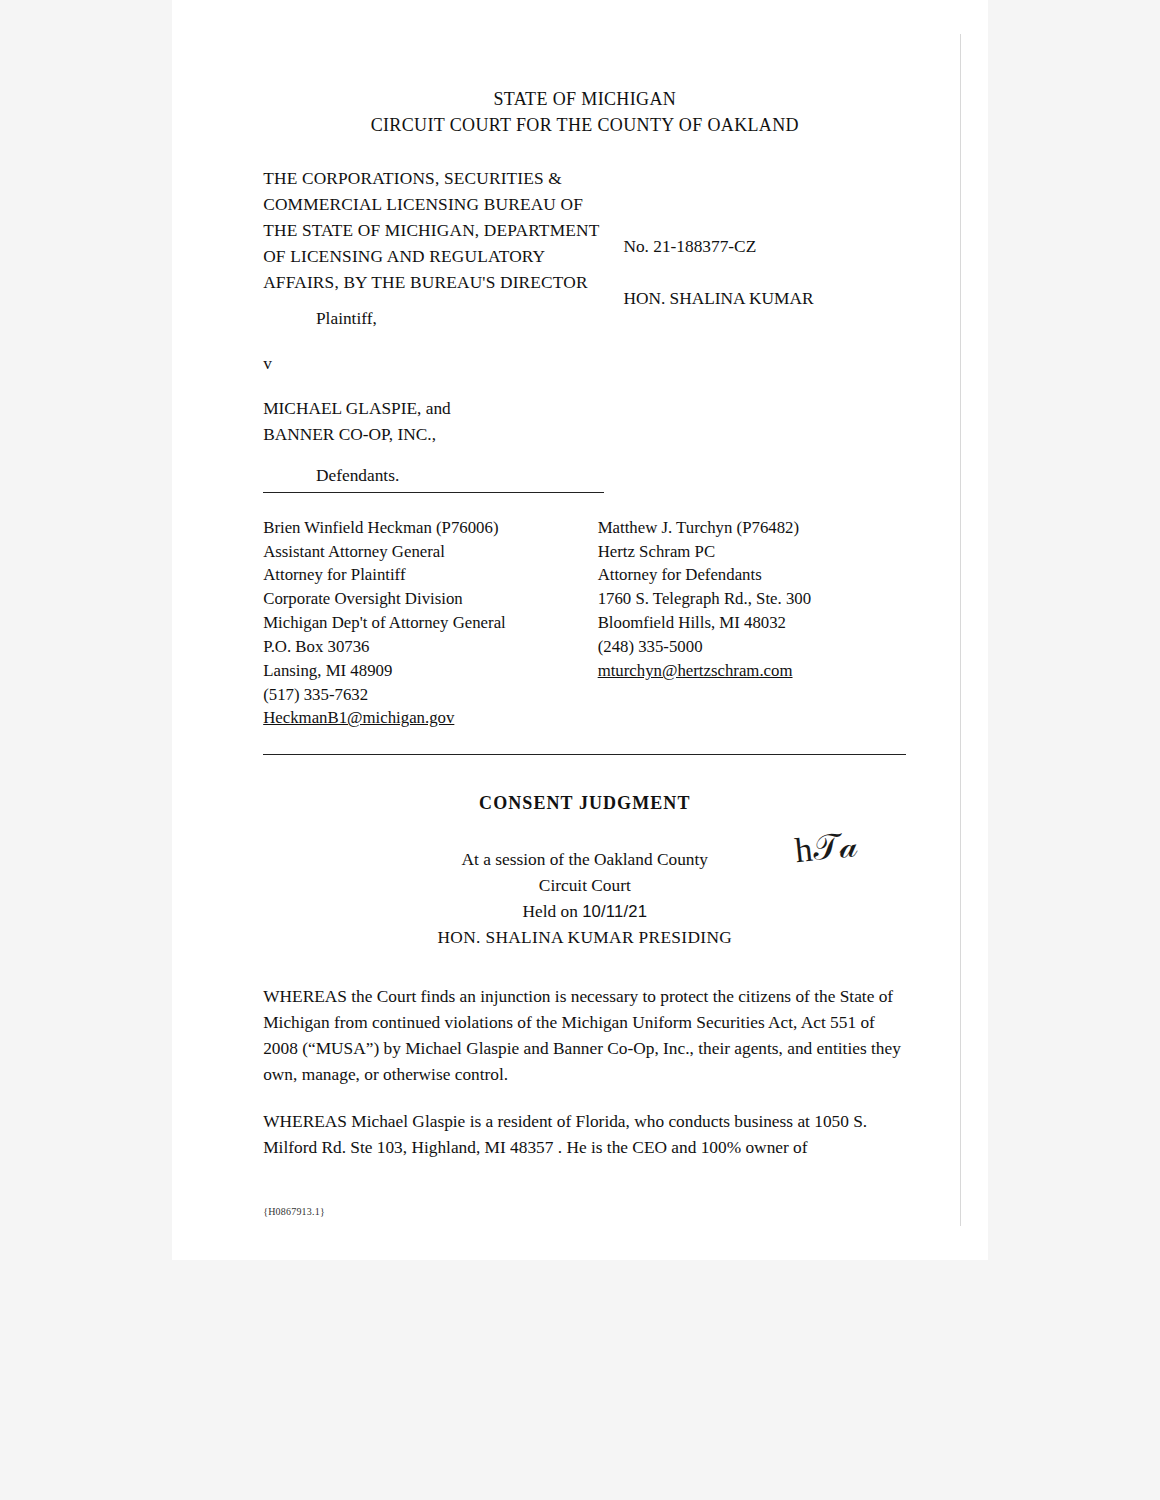STATE OF MICHIGAN
CIRCUIT COURT FOR THE COUNTY OF OAKLAND
| THE CORPORATIONS, SECURITIES & COMMERCIAL LICENSING BUREAU OF THE STATE OF MICHIGAN, DEPARTMENT OF LICENSING AND REGULATORY AFFAIRS, BY THE BUREAU'S DIRECTOR Plaintiff, v MICHAEL GLASPIE, and BANNER CO-OP, INC., Defendants. | No. 21-188377-CZ HON. SHALINA KUMAR |
| Brien Winfield Heckman (P76006) Assistant Attorney General Attorney for Plaintiff Corporate Oversight Division Michigan Dep't of Attorney General P.O. Box 30736 Lansing, MI 48909 (517) 335-7632 HeckmanB1@michigan.gov | Matthew J. Turchyn (P76482) Hertz Schram PC Attorney for Defendants 1760 S. Telegraph Rd., Ste. 300 Bloomfield Hills, MI 48032 (248) 335-5000 mturchyn@hertzschram.com |
CONSENT JUDGMENT
At a session of the Oakland County
Circuit Court
Held on 10/11/21
HON. SHALINA KUMAR PRESIDING
h𝒯𝒶
WHEREAS the Court finds an injunction is necessary to protect the citizens of the State of Michigan from continued violations of the Michigan Uniform Securities Act, Act 551 of 2008 (“MUSA”) by Michael Glaspie and Banner Co-Op, Inc., their agents, and entities they own, manage, or otherwise control.
WHEREAS Michael Glaspie is a resident of Florida, who conducts business at 1050 S. Milford Rd. Ste 103, Highland, MI 48357 . He is the CEO and 100% owner of
{H0867913.1}